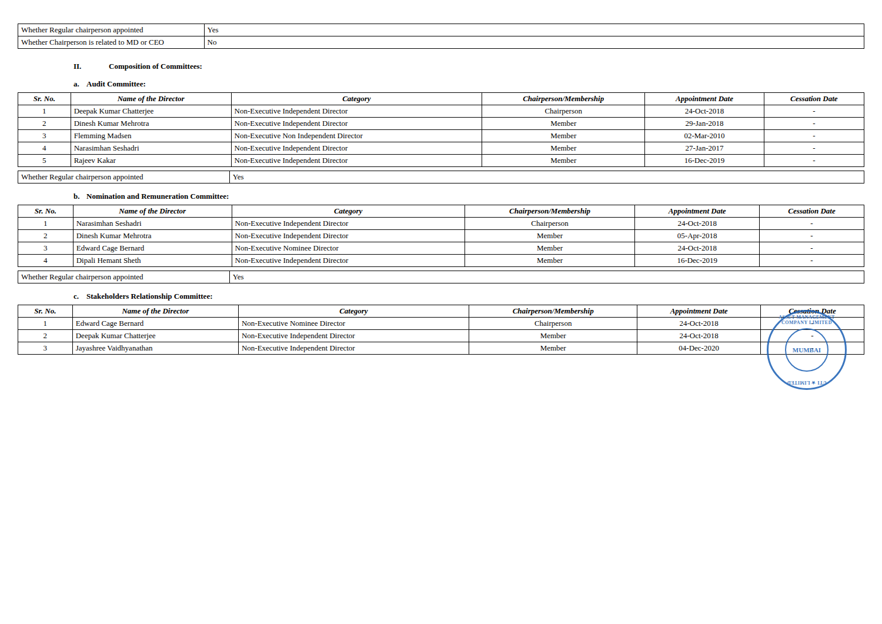| Whether Regular chairperson appointed | Yes |
| Whether Chairperson is related to MD or CEO | No |
II. Composition of Committees:
a. Audit Committee:
| Sr. No. | Name of the Director | Category | Chairperson/Membership | Appointment Date | Cessation Date |
| --- | --- | --- | --- | --- | --- |
| 1 | Deepak Kumar Chatterjee | Non-Executive Independent Director | Chairperson | 24-Oct-2018 | - |
| 2 | Dinesh Kumar Mehrotra | Non-Executive Independent Director | Member | 29-Jan-2018 | - |
| 3 | Flemming Madsen | Non-Executive Non Independent Director | Member | 02-Mar-2010 | - |
| 4 | Narasimhan Seshadri | Non-Executive Independent Director | Member | 27-Jan-2017 | - |
| 5 | Rajeev Kakar | Non-Executive Independent Director | Member | 16-Dec-2019 | - |
| Whether Regular chairperson appointed | Yes |
b. Nomination and Remuneration Committee:
| Sr. No. | Name of the Director | Category | Chairperson/Membership | Appointment Date | Cessation Date |
| --- | --- | --- | --- | --- | --- |
| 1 | Narasimhan Seshadri | Non-Executive Independent Director | Chairperson | 24-Oct-2018 | - |
| 2 | Dinesh Kumar Mehrotra | Non-Executive Independent Director | Member | 05-Apr-2018 | - |
| 3 | Edward Cage Bernard | Non-Executive Nominee Director | Member | 24-Oct-2018 | - |
| 4 | Dipali Hemant Sheth | Non-Executive Independent Director | Member | 16-Dec-2019 | - |
| Whether Regular chairperson appointed | Yes |
c. Stakeholders Relationship Committee:
| Sr. No. | Name of the Director | Category | Chairperson/Membership | Appointment Date | Cessation Date |
| --- | --- | --- | --- | --- | --- |
| 1 | Edward Cage Bernard | Non-Executive Nominee Director | Chairperson | 24-Oct-2018 | - |
| 2 | Deepak Kumar Chatterjee | Non-Executive Independent Director | Member | 24-Oct-2018 | - |
| 3 | Jayashree Vaidhyanathan | Non-Executive Independent Director | Member | 04-Dec-2020 | - |
ASSET MANAGEMENT COMPANY LIMITED
MUMBAI
UTI ★ LIMITED